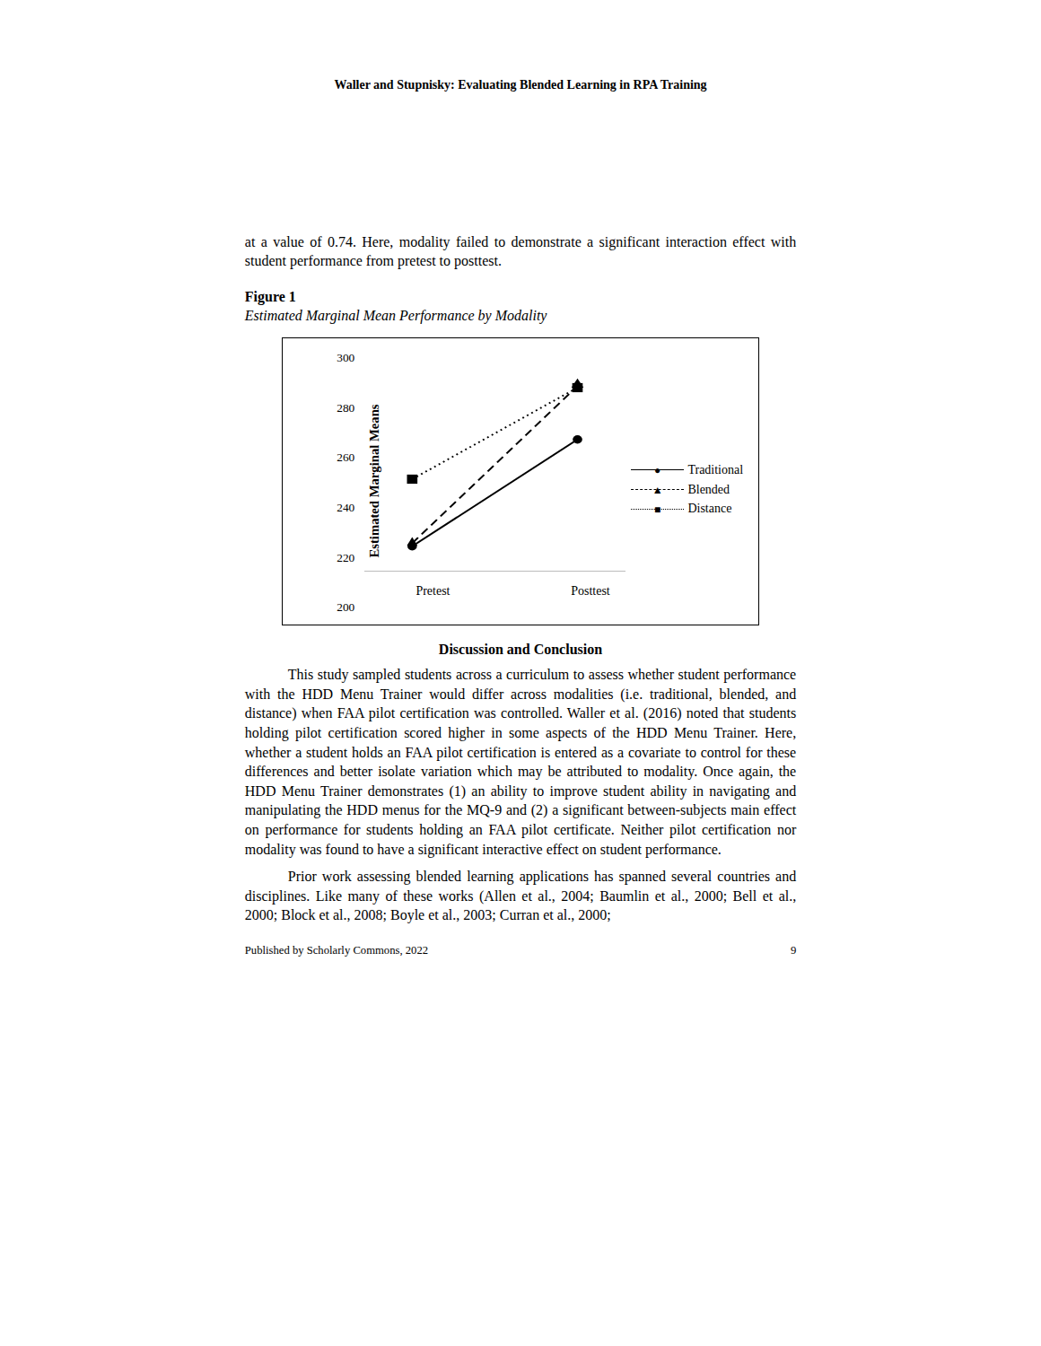Waller and Stupnisky: Evaluating Blended Learning in RPA Training
at a value of 0.74. Here, modality failed to demonstrate a significant interaction effect with student performance from pretest to posttest.
Figure 1
Estimated Marginal Mean Performance by Modality
Estimated Marginal Means
300
280
260
240
220
200
Pretest
Posttest
● Traditional
▲ Blended
■ Distance
Discussion and Conclusion
This study sampled students across a curriculum to assess whether student performance with the HDD Menu Trainer would differ across modalities (i.e. traditional, blended, and distance) when FAA pilot certification was controlled. Waller et al. (2016) noted that students holding pilot certification scored higher in some aspects of the HDD Menu Trainer. Here, whether a student holds an FAA pilot certification is entered as a covariate to control for these differences and better isolate variation which may be attributed to modality. Once again, the HDD Menu Trainer demonstrates (1) an ability to improve student ability in navigating and manipulating the HDD menus for the MQ-9 and (2) a significant between-subjects main effect on performance for students holding an FAA pilot certificate. Neither pilot certification nor modality was found to have a significant interactive effect on student performance.
Prior work assessing blended learning applications has spanned several countries and disciplines. Like many of these works (Allen et al., 2004; Baumlin et al., 2000; Bell et al., 2000; Block et al., 2008; Boyle et al., 2003; Curran et al., 2000;
Published by Scholarly Commons, 2022 9